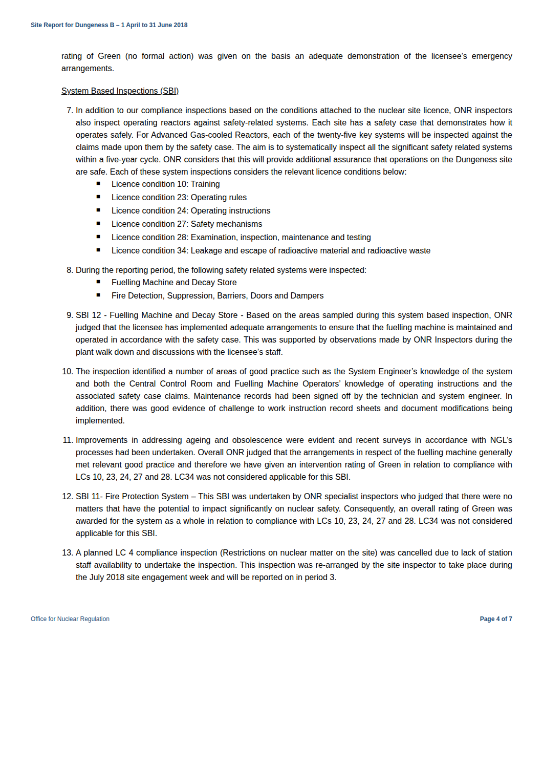Site Report for Dungeness B – 1 April to 31 June 2018
rating of Green (no formal action) was given on the basis an adequate demonstration of the licensee’s emergency arrangements.
System Based Inspections (SBI)
In addition to our compliance inspections based on the conditions attached to the nuclear site licence, ONR inspectors also inspect operating reactors against safety-related systems. Each site has a safety case that demonstrates how it operates safely. For Advanced Gas-cooled Reactors, each of the twenty-five key systems will be inspected against the claims made upon them by the safety case. The aim is to systematically inspect all the significant safety related systems within a five-year cycle. ONR considers that this will provide additional assurance that operations on the Dungeness site are safe. Each of these system inspections considers the relevant licence conditions below:
Licence condition 10: Training
Licence condition 23: Operating rules
Licence condition 24: Operating instructions
Licence condition 27: Safety mechanisms
Licence condition 28: Examination, inspection, maintenance and testing
Licence condition 34: Leakage and escape of radioactive material and radioactive waste
During the reporting period, the following safety related systems were inspected:
Fuelling Machine and Decay Store
Fire Detection, Suppression, Barriers, Doors and Dampers
SBI 12 - Fuelling Machine and Decay Store - Based on the areas sampled during this system based inspection, ONR judged that the licensee has implemented adequate arrangements to ensure that the fuelling machine is maintained and operated in accordance with the safety case. This was supported by observations made by ONR Inspectors during the plant walk down and discussions with the licensee’s staff.
The inspection identified a number of areas of good practice such as the System Engineer’s knowledge of the system and both the Central Control Room and Fuelling Machine Operators’ knowledge of operating instructions and the associated safety case claims. Maintenance records had been signed off by the technician and system engineer. In addition, there was good evidence of challenge to work instruction record sheets and document modifications being implemented.
Improvements in addressing ageing and obsolescence were evident and recent surveys in accordance with NGL’s processes had been undertaken. Overall ONR judged that the arrangements in respect of the fuelling machine generally met relevant good practice and therefore we have given an intervention rating of Green in relation to compliance with LCs 10, 23, 24, 27 and 28. LC34 was not considered applicable for this SBI.
SBI 11- Fire Protection System – This SBI was undertaken by ONR specialist inspectors who judged that there were no matters that have the potential to impact significantly on nuclear safety. Consequently, an overall rating of Green was awarded for the system as a whole in relation to compliance with LCs 10, 23, 24, 27 and 28. LC34 was not considered applicable for this SBI.
A planned LC 4 compliance inspection (Restrictions on nuclear matter on the site) was cancelled due to lack of station staff availability to undertake the inspection. This inspection was re-arranged by the site inspector to take place during the July 2018 site engagement week and will be reported on in period 3.
Office for Nuclear Regulation
Page 4 of 7